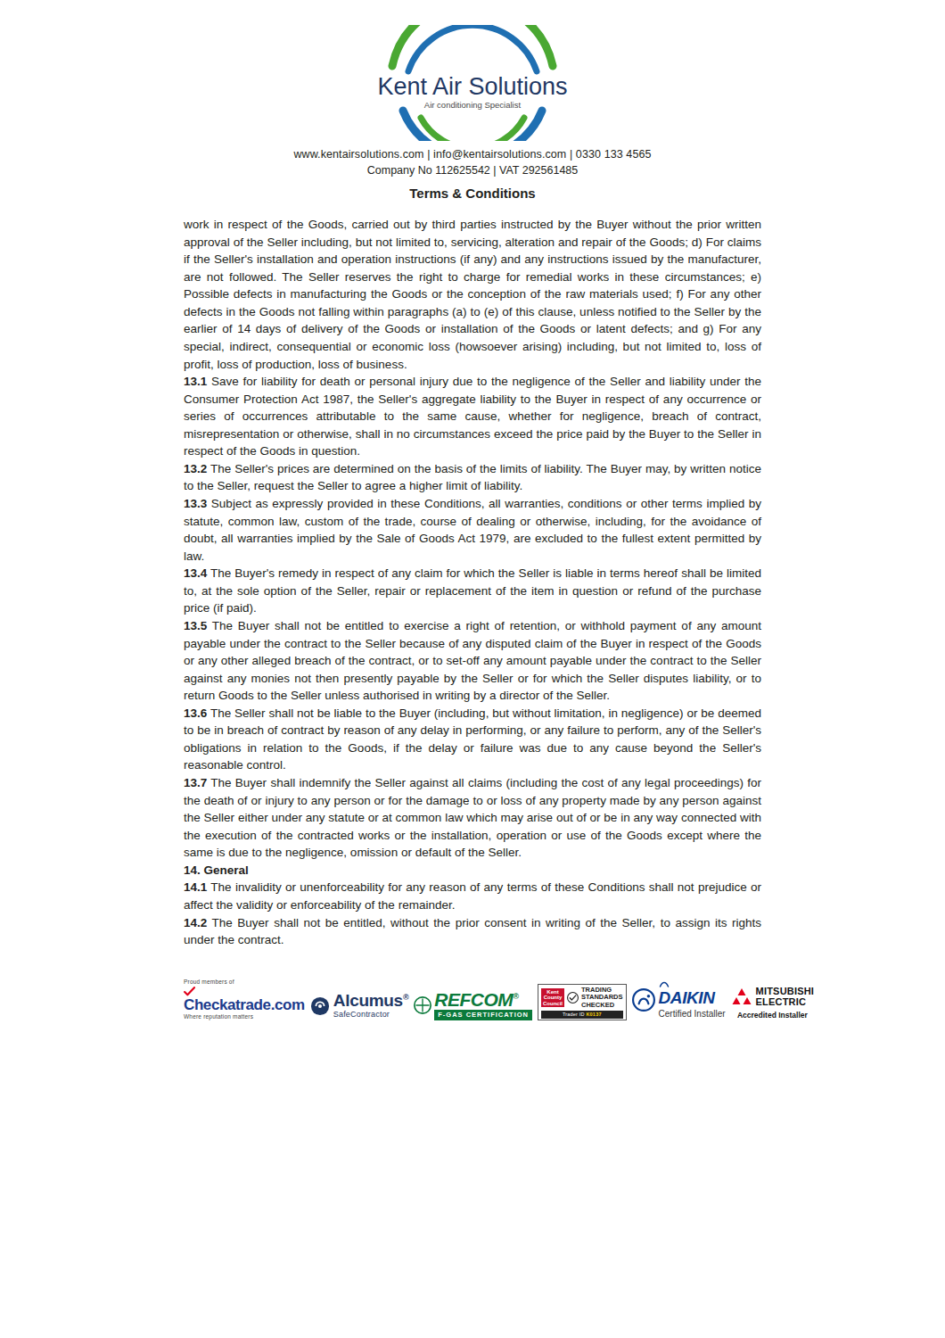Kent Air Solutions Air conditioning Specialist
www.kentairsolutions.com | info@kentairsolutions.com | 0330 133 4565
Company No 112625542 | VAT 292561485
Terms & Conditions
work in respect of the Goods, carried out by third parties instructed by the Buyer without the prior written approval of the Seller including, but not limited to, servicing, alteration and repair of the Goods; d) For claims if the Seller's installation and operation instructions (if any) and any instructions issued by the manufacturer, are not followed. The Seller reserves the right to charge for remedial works in these circumstances; e) Possible defects in manufacturing the Goods or the conception of the raw materials used; f) For any other defects in the Goods not falling within paragraphs (a) to (e) of this clause, unless notified to the Seller by the earlier of 14 days of delivery of the Goods or installation of the Goods or latent defects; and g) For any special, indirect, consequential or economic loss (howsoever arising) including, but not limited to, loss of profit, loss of production, loss of business.
13.1 Save for liability for death or personal injury due to the negligence of the Seller and liability under the Consumer Protection Act 1987, the Seller's aggregate liability to the Buyer in respect of any occurrence or series of occurrences attributable to the same cause, whether for negligence, breach of contract, misrepresentation or otherwise, shall in no circumstances exceed the price paid by the Buyer to the Seller in respect of the Goods in question.
13.2 The Seller's prices are determined on the basis of the limits of liability. The Buyer may, by written notice to the Seller, request the Seller to agree a higher limit of liability.
13.3 Subject as expressly provided in these Conditions, all warranties, conditions or other terms implied by statute, common law, custom of the trade, course of dealing or otherwise, including, for the avoidance of doubt, all warranties implied by the Sale of Goods Act 1979, are excluded to the fullest extent permitted by law.
13.4 The Buyer's remedy in respect of any claim for which the Seller is liable in terms hereof shall be limited to, at the sole option of the Seller, repair or replacement of the item in question or refund of the purchase price (if paid).
13.5 The Buyer shall not be entitled to exercise a right of retention, or withhold payment of any amount payable under the contract to the Seller because of any disputed claim of the Buyer in respect of the Goods or any other alleged breach of the contract, or to set-off any amount payable under the contract to the Seller against any monies not then presently payable by the Seller or for which the Seller disputes liability, or to return Goods to the Seller unless authorised in writing by a director of the Seller.
13.6 The Seller shall not be liable to the Buyer (including, but without limitation, in negligence) or be deemed to be in breach of contract by reason of any delay in performing, or any failure to perform, any of the Seller's obligations in relation to the Goods, if the delay or failure was due to any cause beyond the Seller's reasonable control.
13.7 The Buyer shall indemnify the Seller against all claims (including the cost of any legal proceedings) for the death of or injury to any person or for the damage to or loss of any property made by any person against the Seller either under any statute or at common law which may arise out of or be in any way connected with the execution of the contracted works or the installation, operation or use of the Goods except where the same is due to the negligence, omission or default of the Seller.
14. General
14.1 The invalidity or unenforceability for any reason of any terms of these Conditions shall not prejudice or affect the validity or enforceability of the remainder.
14.2 The Buyer shall not be entitled, without the prior consent in writing of the Seller, to assign its rights under the contract.
Proud members of
Checkatrade.com
Where reputation matters
Alcumus®
SafeContractor
REFCOM®
F-GAS CERTIFICATION
Kent
County
Council
TRADING
STANDARDS
CHECKED
Trader ID K0137
DAIKIN
Certified Installer
MITSUBISHI
ELECTRIC
Accredited Installer